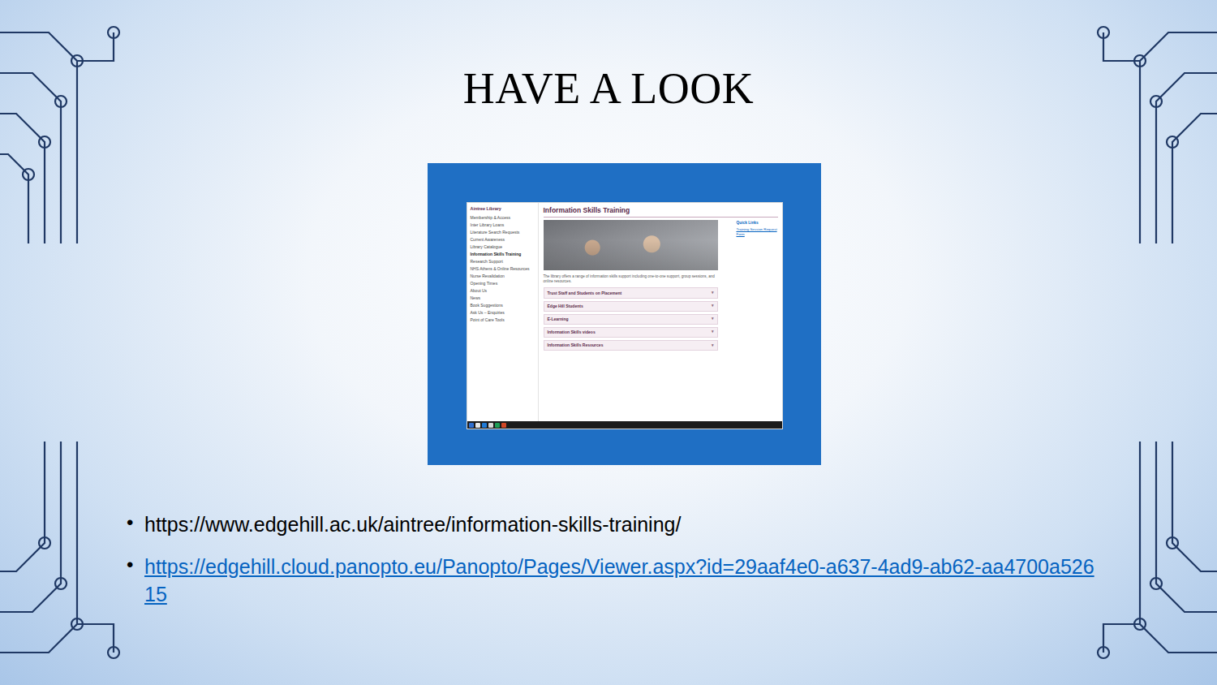Have a look
Aintree Library
Membership & Access
Inter Library Loans
Literature Search Requests
Current Awareness
Library Catalogue
Information Skills Training
Research Support
NHS Athens & Online Resources
Nurse Revalidation
Opening Times
About Us
News
Book Suggestions
Ask Us – Enquiries
Point of Care Tools
Information Skills Training
The library offers a range of information skills support including one-to-one support, group sessions, and online resources.
Trust Staff and Students on Placement
Edge Hill Students
E-Learning
Information Skills videos
Information Skills Resources
Quick Links
Training Session Request Form
https://www.edgehill.ac.uk/aintree/information-skills-training/
https://edgehill.cloud.panopto.eu/Panopto/Pages/Viewer.aspx?id=29aaf4e0-a637-4ad9-ab62-aa4700a52615